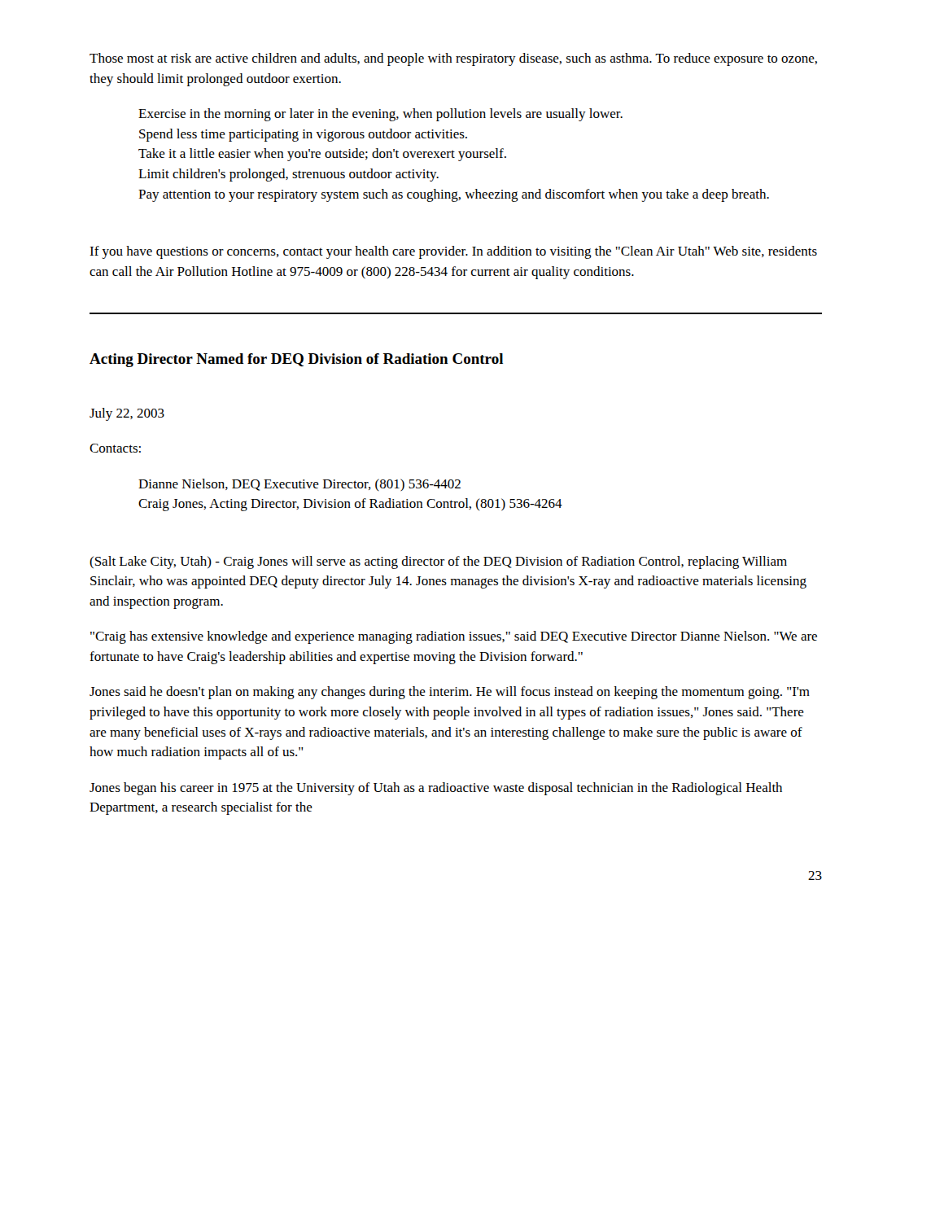Those most at risk are active children and adults, and people with respiratory disease, such as asthma. To reduce exposure to ozone, they should limit prolonged outdoor exertion.
Exercise in the morning or later in the evening, when pollution levels are usually lower.
Spend less time participating in vigorous outdoor activities.
Take it a little easier when you're outside; don't overexert yourself.
Limit children's prolonged, strenuous outdoor activity.
Pay attention to your respiratory system such as coughing, wheezing and discomfort when you take a deep breath.
If you have questions or concerns, contact your health care provider. In addition to visiting the "Clean Air Utah" Web site, residents can call the Air Pollution Hotline at 975-4009 or (800) 228-5434 for current air quality conditions.
Acting Director Named for DEQ Division of Radiation Control
July 22, 2003
Contacts:
Dianne Nielson, DEQ Executive Director, (801) 536-4402
Craig Jones, Acting Director, Division of Radiation Control, (801) 536-4264
(Salt Lake City, Utah) - Craig Jones will serve as acting director of the DEQ Division of Radiation Control, replacing William Sinclair, who was appointed DEQ deputy director July 14. Jones manages the division's X-ray and radioactive materials licensing and inspection program.
"Craig has extensive knowledge and experience managing radiation issues," said DEQ Executive Director Dianne Nielson. "We are fortunate to have Craig's leadership abilities and expertise moving the Division forward."
Jones said he doesn't plan on making any changes during the interim. He will focus instead on keeping the momentum going. "I'm privileged to have this opportunity to work more closely with people involved in all types of radiation issues," Jones said. "There are many beneficial uses of X-rays and radioactive materials, and it's an interesting challenge to make sure the public is aware of how much radiation impacts all of us."
Jones began his career in 1975 at the University of Utah as a radioactive waste disposal technician in the Radiological Health Department, a research specialist for the
23